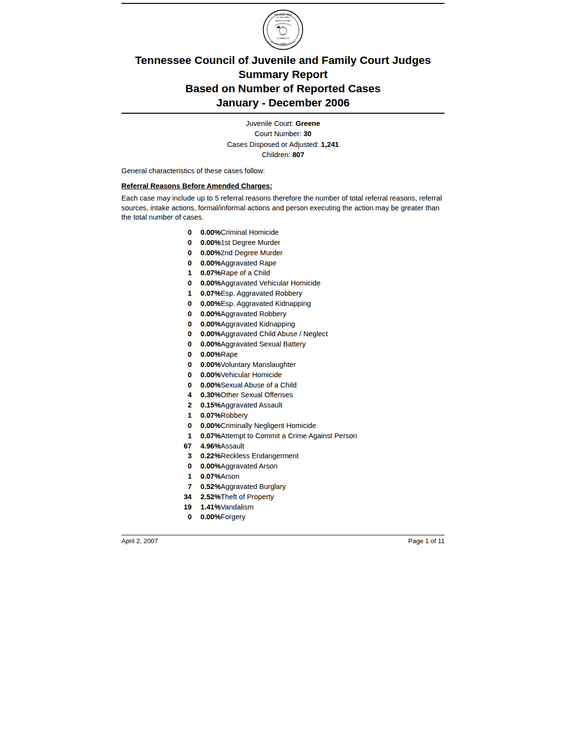THE GREAT SEAL OF THE STATE AGRICULTURE COMMERCE 1796
Tennessee Council of Juvenile and Family Court Judges
Summary Report
Based on Number of Reported Cases
January - December 2006
Juvenile Court: Greene
Court Number: 30
Cases Disposed or Adjusted: 1,241
Children: 807
General characteristics of these cases follow:
Referral Reasons Before Amended Charges:
Each case may include up to 5 referral reasons therefore the number of total referral reasons, referral sources, intake actions, formal/informal actions and person executing the action may be greater than the total number of cases.
| 0 | 0.00% | Criminal Homicide |
| 0 | 0.00% | 1st Degree Murder |
| 0 | 0.00% | 2nd Degree Murder |
| 0 | 0.00% | Aggravated Rape |
| 1 | 0.07% | Rape of a Child |
| 0 | 0.00% | Aggravated Vehicular Homicide |
| 1 | 0.07% | Esp. Aggravated Robbery |
| 0 | 0.00% | Esp. Aggravated Kidnapping |
| 0 | 0.00% | Aggravated Robbery |
| 0 | 0.00% | Aggravated Kidnapping |
| 0 | 0.00% | Aggravated Child Abuse / Neglect |
| 0 | 0.00% | Aggravated Sexual Battery |
| 0 | 0.00% | Rape |
| 0 | 0.00% | Voluntary Manslaughter |
| 0 | 0.00% | Vehicular Homicide |
| 0 | 0.00% | Sexual Abuse of a Child |
| 4 | 0.30% | Other Sexual Offenses |
| 2 | 0.15% | Aggravated Assault |
| 1 | 0.07% | Robbery |
| 0 | 0.00% | Criminally Negligent Homicide |
| 1 | 0.07% | Attempt to Commit a Crime Against Person |
| 67 | 4.96% | Assault |
| 3 | 0.22% | Reckless Endangerment |
| 0 | 0.00% | Aggravated Arson |
| 1 | 0.07% | Arson |
| 7 | 0.52% | Aggravated Burglary |
| 34 | 2.52% | Theft of Property |
| 19 | 1.41% | Vandalism |
| 0 | 0.00% | Forgery |
April 2, 2007 Page 1 of 11